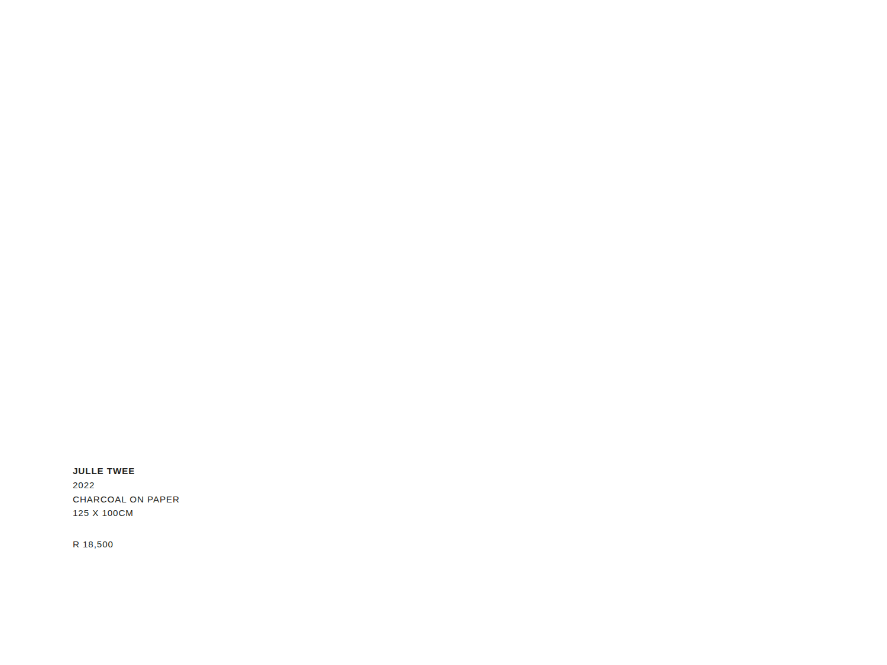Julle Twee
2022
Charcoal on paper
125 x 100cm
R 18,500